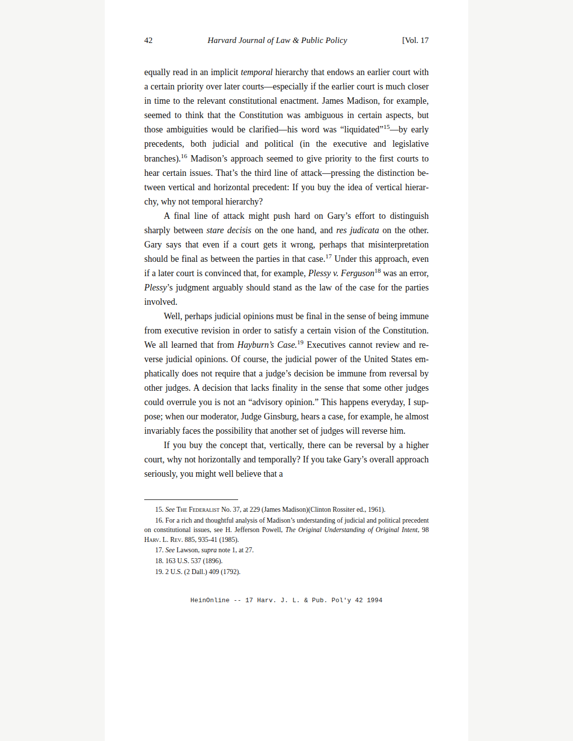42 Harvard Journal of Law & Public Policy [Vol. 17
equally read in an implicit temporal hierarchy that endows an earlier court with a certain priority over later courts—especially if the earlier court is much closer in time to the relevant constitutional enactment. James Madison, for example, seemed to think that the Constitution was ambiguous in certain aspects, but those ambiguities would be clarified—his word was “liquidated”15—by early precedents, both judicial and political (in the executive and legislative branches).16 Madison’s approach seemed to give priority to the first courts to hear certain issues. That’s the third line of attack—pressing the distinction between vertical and horizontal precedent: If you buy the idea of vertical hierarchy, why not temporal hierarchy?
A final line of attack might push hard on Gary’s effort to distinguish sharply between stare decisis on the one hand, and res judicata on the other. Gary says that even if a court gets it wrong, perhaps that misinterpretation should be final as between the parties in that case.17 Under this approach, even if a later court is convinced that, for example, Plessy v. Ferguson18 was an error, Plessy’s judgment arguably should stand as the law of the case for the parties involved.
Well, perhaps judicial opinions must be final in the sense of being immune from executive revision in order to satisfy a certain vision of the Constitution. We all learned that from Hayburn’s Case.19 Executives cannot review and reverse judicial opinions. Of course, the judicial power of the United States emphatically does not require that a judge’s decision be immune from reversal by other judges. A decision that lacks finality in the sense that some other judges could overrule you is not an “advisory opinion.” This happens everyday, I suppose; when our moderator, Judge Ginsburg, hears a case, for example, he almost invariably faces the possibility that another set of judges will reverse him.
If you buy the concept that, vertically, there can be reversal by a higher court, why not horizontally and temporally? If you take Gary’s overall approach seriously, you might well believe that a
15. See The Federalist No. 37, at 229 (James Madison)(Clinton Rossiter ed., 1961).
16. For a rich and thoughtful analysis of Madison’s understanding of judicial and political precedent on constitutional issues, see H. Jefferson Powell, The Original Understanding of Original Intent, 98 Harv. L. Rev. 885, 935-41 (1985).
17. See Lawson, supra note 1, at 27.
18. 163 U.S. 537 (1896).
19. 2 U.S. (2 Dall.) 409 (1792).
HeinOnline -- 17 Harv. J. L. & Pub. Pol'y 42 1994